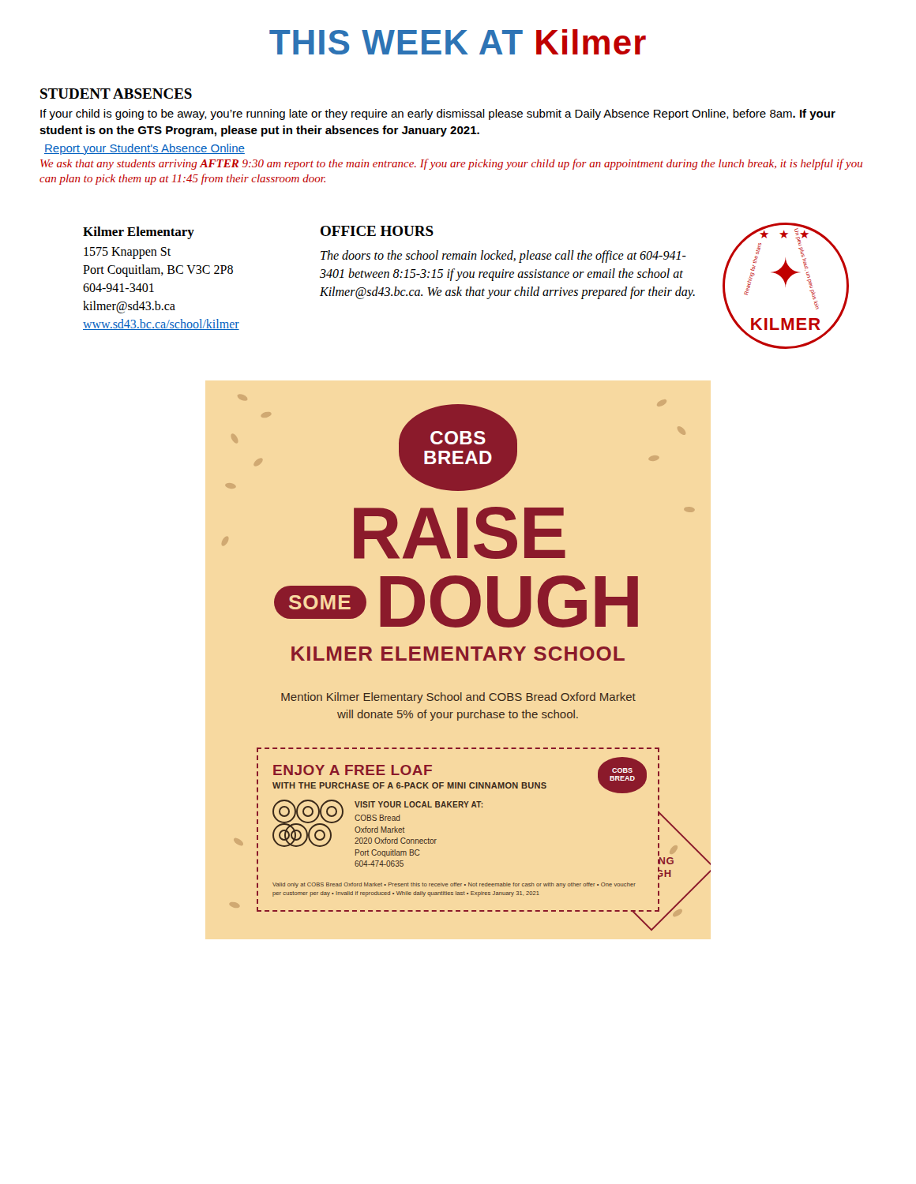THIS WEEK AT Kilmer
STUDENT ABSENCES
If your child is going to be away, you’re running late or they require an early dismissal please submit a Daily Absence Report Online, before 8am. If your student is on the GTS Program, please put in their absences for January 2021.
Report your Student's Absence Online
We ask that any students arriving AFTER 9:30 am report to the main entrance. If you are picking your child up for an appointment during the lunch break, it is helpful if you can plan to pick them up at 11:45 from their classroom door.
Kilmer Elementary
1575 Knappen St
Port Coquitlam, BC V3C 2P8
604-941-3401
kilmer@sd43.b.ca
www.sd43.bc.ca/school/kilmer
OFFICE HOURS
The doors to the school remain locked, please call the office at 604-941-3401 between 8:15-3:15 if you require assistance or email the school at Kilmer@sd43.bc.ca. We ask that your child arrives prepared for their day.
★ ★ ★
✦
Reaching for the stars
Un peu plus haut, un peu plus loin
KILMER
COBS BREAD
RAISE
SOME DOUGH
KILMER ELEMENTARY SCHOOL
Mention Kilmer Elementary School and COBS Bread Oxford Market will donate 5% of your purchase to the school.
RAISING
DOUGH
COBS BREAD
ENJOY A FREE LOAF
WITH THE PURCHASE OF A 6-PACK OF MINI CINNAMON BUNS
VISIT YOUR LOCAL BAKERY AT:
COBS Bread
Oxford Market
2020 Oxford Connector
Port Coquitlam BC
604-474-0635
Valid only at COBS Bread Oxford Market • Present this to receive offer • Not redeemable for cash or with any other offer • One voucher per customer per day • Invalid if reproduced • While daily quantities last • Expires January 31, 2021